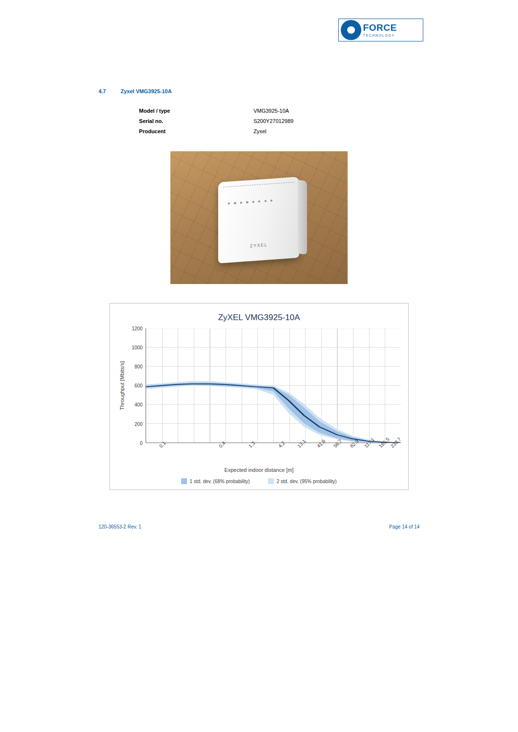FORCE
TECHNOLOGY
4.7 Zyxel VMG3925-10A
| Model / type | VMG3925-10A |
| Serial no. | S200Y27012989 |
| Producent | Zyxel |
ZYXEL
ZyXEL VMG3925-10A
Throughput [Mbits/s]
1200 1000 800 600 400 200 0
0,1 0,4 1,3 4,2 13,1 41,6 58,7 82,9 117,1 165,5 233,7
Expected indoor distance [m]
1 std. dev. (68% probability) 2 std. dev. (95% probability)
120-36553-2 Rev. 1 Page 14 of 14